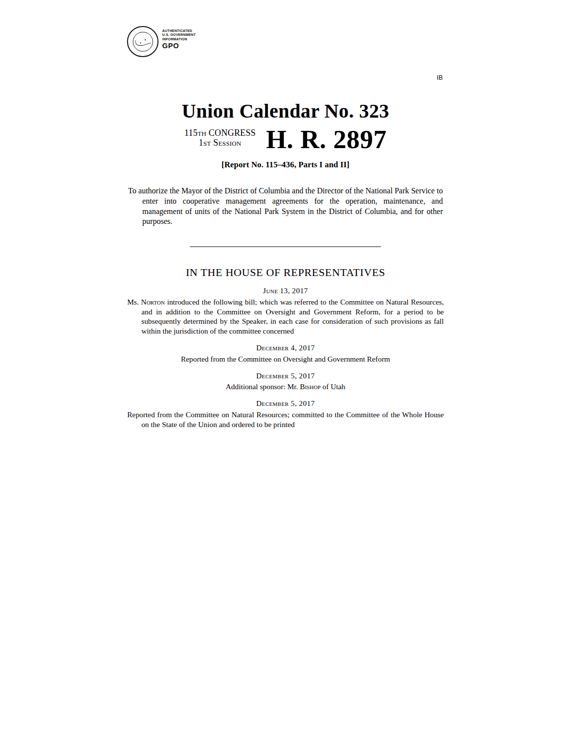AUTHENTICATED
U.S. GOVERNMENT
INFORMATION
GPO
IB
Union Calendar No. 323
115th CONGRESS
1st Session
H. R. 2897
[Report No. 115–436, Parts I and II]
To authorize the Mayor of the District of Columbia and the Director of the National Park Service to enter into cooperative management agreements for the operation, maintenance, and management of units of the National Park System in the District of Columbia, and for other purposes.
IN THE HOUSE OF REPRESENTATIVES
June 13, 2017
Ms. Norton introduced the following bill; which was referred to the Committee on Natural Resources, and in addition to the Committee on Oversight and Government Reform, for a period to be subsequently determined by the Speaker, in each case for consideration of such provisions as fall within the jurisdiction of the committee concerned
December 4, 2017
Reported from the Committee on Oversight and Government Reform
December 5, 2017
Additional sponsor: Mr. Bishop of Utah
December 5, 2017
Reported from the Committee on Natural Resources; committed to the Committee of the Whole House on the State of the Union and ordered to be printed